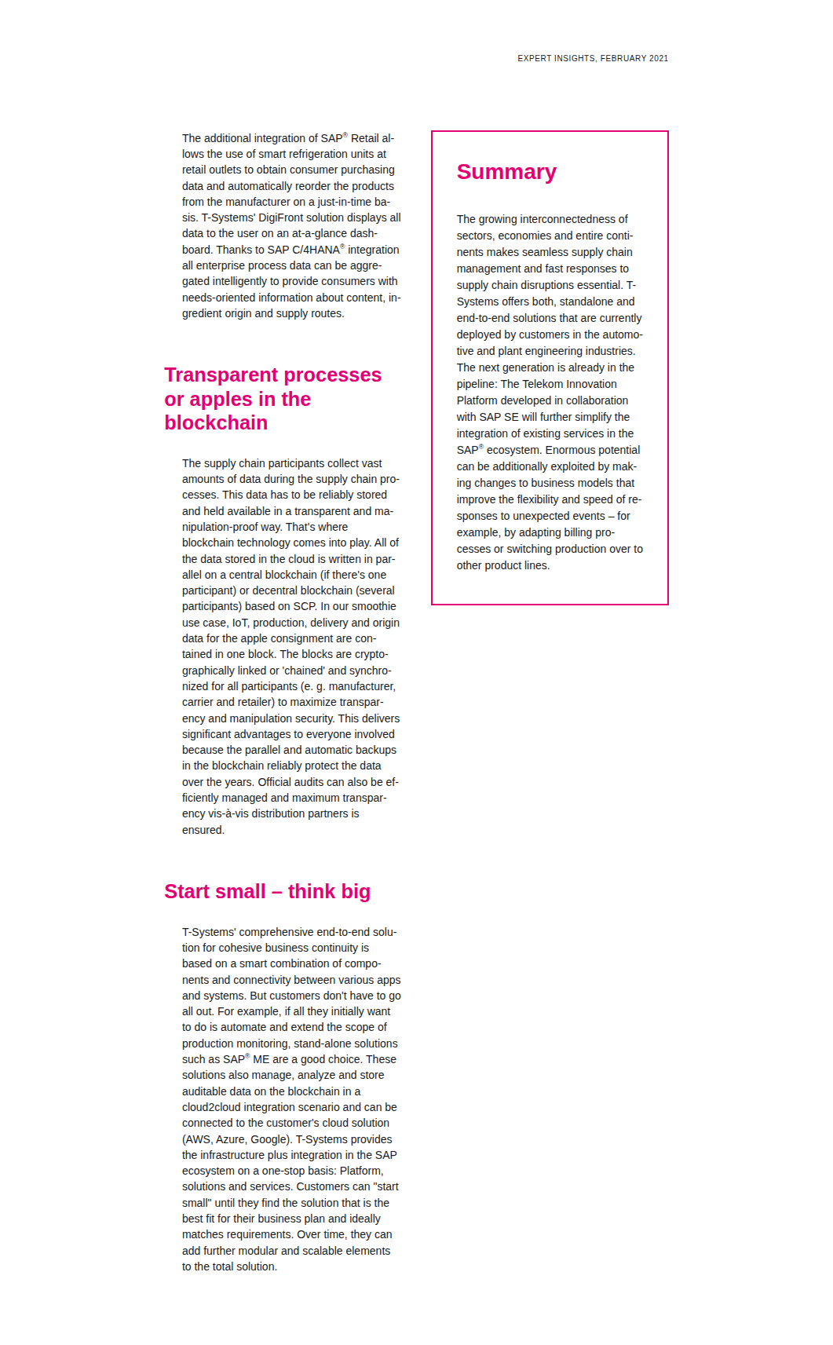EXPERT INSIGHTS, FEBRUARY 2021
The additional integration of SAP® Retail allows the use of smart refrigeration units at retail outlets to obtain consumer purchasing data and automatically reorder the products from the manufacturer on a just-in-time basis. T-Systems' DigiFront solution displays all data to the user on an at-a-glance dashboard. Thanks to SAP C/4HANA® integration all enterprise process data can be aggregated intelligently to provide consumers with needs-oriented information about content, ingredient origin and supply routes.
Transparent processes or apples in the blockchain
The supply chain participants collect vast amounts of data during the supply chain processes. This data has to be reliably stored and held available in a transparent and manipulation-proof way. That's where blockchain technology comes into play. All of the data stored in the cloud is written in parallel on a central blockchain (if there's one participant) or decentral blockchain (several participants) based on SCP. In our smoothie use case, IoT, production, delivery and origin data for the apple consignment are contained in one block. The blocks are cryptographically linked or 'chained' and synchronized for all participants (e. g. manufacturer, carrier and retailer) to maximize transparency and manipulation security. This delivers significant advantages to everyone involved because the parallel and automatic backups in the blockchain reliably protect the data over the years. Official audits can also be efficiently managed and maximum transparency vis-à-vis distribution partners is ensured.
Start small – think big
T-Systems' comprehensive end-to-end solution for cohesive business continuity is based on a smart combination of components and connectivity between various apps and systems. But customers don't have to go all out. For example, if all they initially want to do is automate and extend the scope of production monitoring, stand-alone solutions such as SAP® ME are a good choice. These solutions also manage, analyze and store auditable data on the blockchain in a cloud2cloud integration scenario and can be connected to the customer's cloud solution (AWS, Azure, Google). T-Systems provides the infrastructure plus integration in the SAP ecosystem on a one-stop basis: Platform, solutions and services. Customers can "start small" until they find the solution that is the best fit for their business plan and ideally matches requirements. Over time, they can add further modular and scalable elements to the total solution.
Summary
The growing interconnectedness of sectors, economies and entire continents makes seamless supply chain management and fast responses to supply chain disruptions essential. T-Systems offers both, standalone and end-to-end solutions that are currently deployed by customers in the automotive and plant engineering industries. The next generation is already in the pipeline: The Telekom Innovation Platform developed in collaboration with SAP SE will further simplify the integration of existing services in the SAP® ecosystem. Enormous potential can be additionally exploited by making changes to business models that improve the flexibility and speed of responses to unexpected events – for example, by adapting billing processes or switching production over to other product lines.